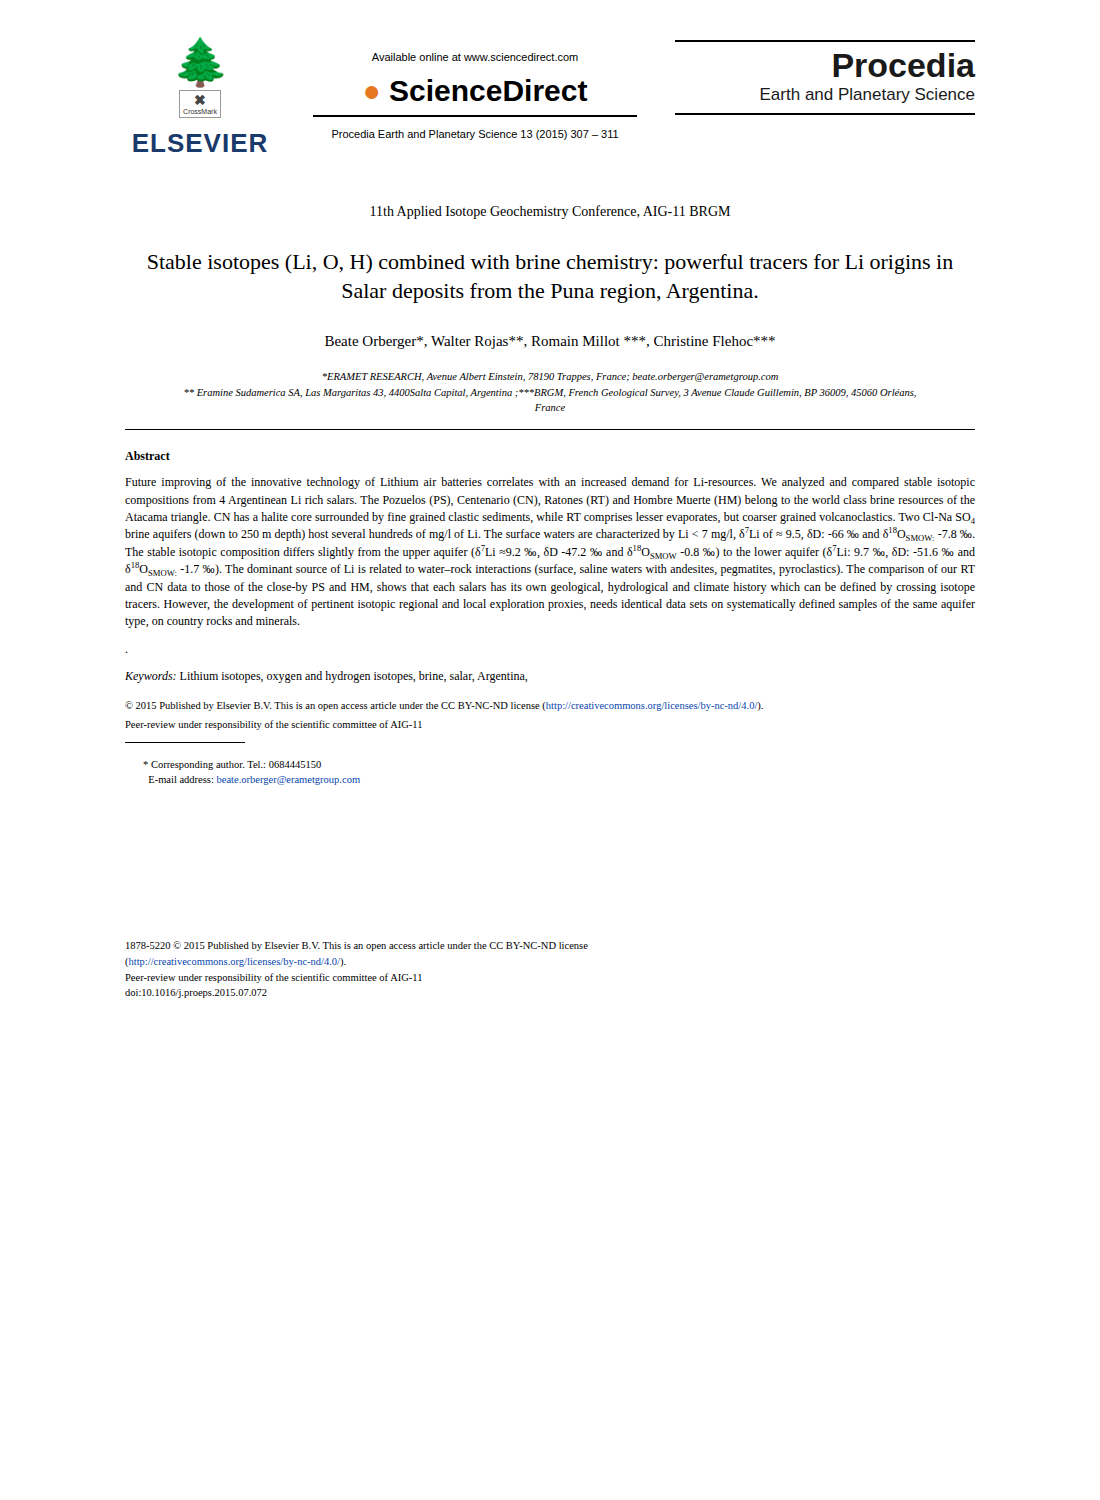🌲
✖CrossMark
ELSEVIER
Available online at www.sciencedirect.com
● ScienceDirect
Procedia Earth and Planetary Science 13 (2015) 307 – 311
Procedia
Earth and Planetary Science
11th Applied Isotope Geochemistry Conference, AIG-11 BRGM
Stable isotopes (Li, O, H) combined with brine chemistry: powerful tracers for Li origins in Salar deposits from the Puna region, Argentina.
Beate Orberger*, Walter Rojas**, Romain Millot ***, Christine Flehoc***
*ERAMET RESEARCH, Avenue Albert Einstein, 78190 Trappes, France; beate.orberger@erametgroup.com
** Eramine Sudamerica SA, Las Margaritas 43, 4400Salta Capital, Argentina ;***BRGM, French Geological Survey, 3 Avenue Claude Guillemin, BP 36009, 45060 Orléans, France
Abstract
Future improving of the innovative technology of Lithium air batteries correlates with an increased demand for Li-resources. We analyzed and compared stable isotopic compositions from 4 Argentinean Li rich salars. The Pozuelos (PS), Centenario (CN), Ratones (RT) and Hombre Muerte (HM) belong to the world class brine resources of the Atacama triangle. CN has a halite core surrounded by fine grained clastic sediments, while RT comprises lesser evaporates, but coarser grained volcanoclastics. Two Cl-Na SO4 brine aquifers (down to 250 m depth) host several hundreds of mg/l of Li. The surface waters are characterized by Li < 7 mg/l, δ7Li of ≈ 9.5, δD: -66 ‰ and δ18OSMOW: -7.8 ‰. The stable isotopic composition differs slightly from the upper aquifer (δ7Li ≈9.2 ‰, δD -47.2 ‰ and δ18OSMOW -0.8 ‰) to the lower aquifer (δ7Li: 9.7 ‰, δD: -51.6 ‰ and δ18OSMOW: -1.7 ‰). The dominant source of Li is related to water–rock interactions (surface, saline waters with andesites, pegmatites, pyroclastics). The comparison of our RT and CN data to those of the close-by PS and HM, shows that each salars has its own geological, hydrological and climate history which can be defined by crossing isotope tracers. However, the development of pertinent isotopic regional and local exploration proxies, needs identical data sets on systematically defined samples of the same aquifer type, on country rocks and minerals.
.
Keywords: Lithium isotopes, oxygen and hydrogen isotopes, brine, salar, Argentina,
© 2015 Published by Elsevier B.V. This is an open access article under the CC BY-NC-ND license (http://creativecommons.org/licenses/by-nc-nd/4.0/).
Peer-review under responsibility of the scientific committee of AIG-11
* Corresponding author. Tel.: 0684445150
E-mail address: beate.orberger@erametgroup.com
1878-5220 © 2015 Published by Elsevier B.V. This is an open access article under the CC BY-NC-ND license
(http://creativecommons.org/licenses/by-nc-nd/4.0/).
Peer-review under responsibility of the scientific committee of AIG-11
doi:10.1016/j.proeps.2015.07.072